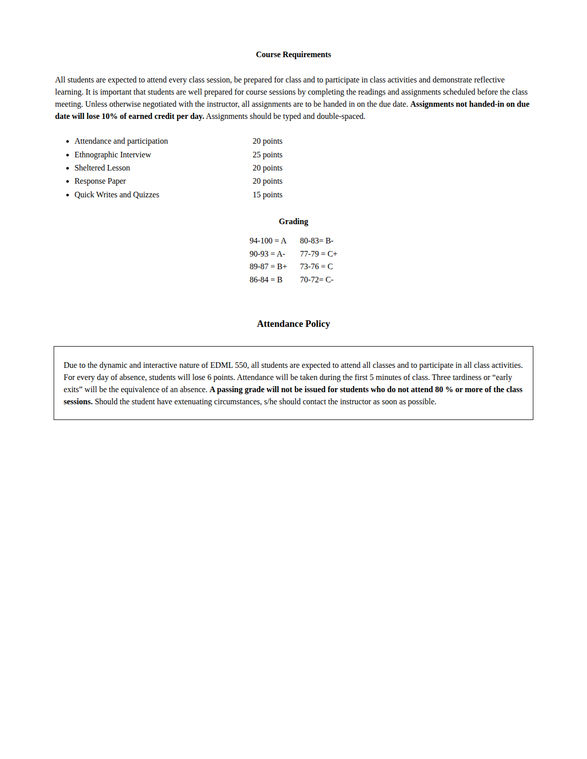Course Requirements
All students are expected to attend every class session, be prepared for class and to participate in class activities and demonstrate reflective learning. It is important that students are well prepared for course sessions by completing the readings and assignments scheduled before the class meeting. Unless otherwise negotiated with the instructor, all assignments are to be handed in on the due date. Assignments not handed-in on due date will lose 10% of earned credit per day. Assignments should be typed and double-spaced.
Attendance and participation20 points
Ethnographic Interview25 points
Sheltered Lesson20 points
Response Paper20 points
Quick Writes and Quizzes15 points
Grading
| 94-100 = A | 80-83= B- |
| 90-93 = A- | 77-79 = C+ |
| 89-87 = B+ | 73-76 = C |
| 86-84 = B | 70-72= C- |
Attendance Policy
Due to the dynamic and interactive nature of EDML 550, all students are expected to attend all classes and to participate in all class activities. For every day of absence, students will lose 6 points. Attendance will be taken during the first 5 minutes of class. Three tardiness or “early exits” will be the equivalence of an absence. A passing grade will not be issued for students who do not attend 80 % or more of the class sessions. Should the student have extenuating circumstances, s/he should contact the instructor as soon as possible.